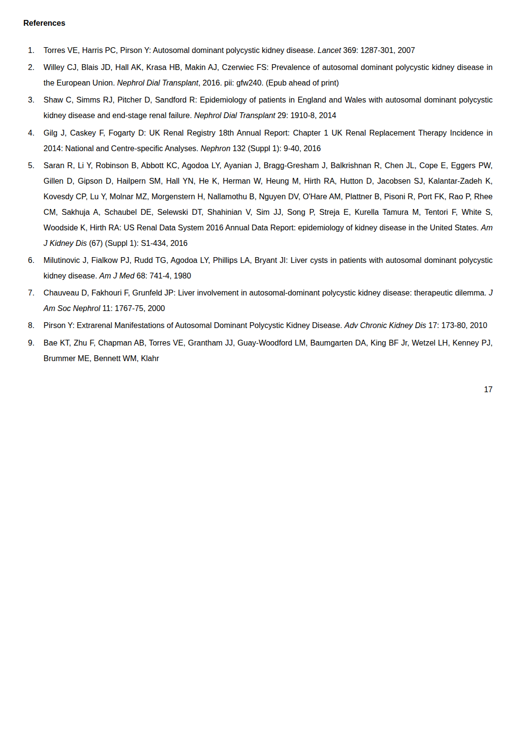References
Torres VE, Harris PC, Pirson Y: Autosomal dominant polycystic kidney disease. Lancet 369: 1287-301, 2007
Willey CJ, Blais JD, Hall AK, Krasa HB, Makin AJ, Czerwiec FS: Prevalence of autosomal dominant polycystic kidney disease in the European Union. Nephrol Dial Transplant, 2016. pii: gfw240. (Epub ahead of print)
Shaw C, Simms RJ, Pitcher D, Sandford R: Epidemiology of patients in England and Wales with autosomal dominant polycystic kidney disease and end-stage renal failure. Nephrol Dial Transplant 29: 1910-8, 2014
Gilg J, Caskey F, Fogarty D: UK Renal Registry 18th Annual Report: Chapter 1 UK Renal Replacement Therapy Incidence in 2014: National and Centre-specific Analyses. Nephron 132 (Suppl 1): 9-40, 2016
Saran R, Li Y, Robinson B, Abbott KC, Agodoa LY, Ayanian J, Bragg-Gresham J, Balkrishnan R, Chen JL, Cope E, Eggers PW, Gillen D, Gipson D, Hailpern SM, Hall YN, He K, Herman W, Heung M, Hirth RA, Hutton D, Jacobsen SJ, Kalantar-Zadeh K, Kovesdy CP, Lu Y, Molnar MZ, Morgenstern H, Nallamothu B, Nguyen DV, O'Hare AM, Plattner B, Pisoni R, Port FK, Rao P, Rhee CM, Sakhuja A, Schaubel DE, Selewski DT, Shahinian V, Sim JJ, Song P, Streja E, Kurella Tamura M, Tentori F, White S, Woodside K, Hirth RA: US Renal Data System 2016 Annual Data Report: epidemiology of kidney disease in the United States. Am J Kidney Dis (67) (Suppl 1): S1-434, 2016
Milutinovic J, Fialkow PJ, Rudd TG, Agodoa LY, Phillips LA, Bryant JI: Liver cysts in patients with autosomal dominant polycystic kidney disease. Am J Med 68: 741-4, 1980
Chauveau D, Fakhouri F, Grunfeld JP: Liver involvement in autosomal-dominant polycystic kidney disease: therapeutic dilemma. J Am Soc Nephrol 11: 1767-75, 2000
Pirson Y: Extrarenal Manifestations of Autosomal Dominant Polycystic Kidney Disease. Adv Chronic Kidney Dis 17: 173-80, 2010
Bae KT, Zhu F, Chapman AB, Torres VE, Grantham JJ, Guay-Woodford LM, Baumgarten DA, King BF Jr, Wetzel LH, Kenney PJ, Brummer ME, Bennett WM, Klahr
17